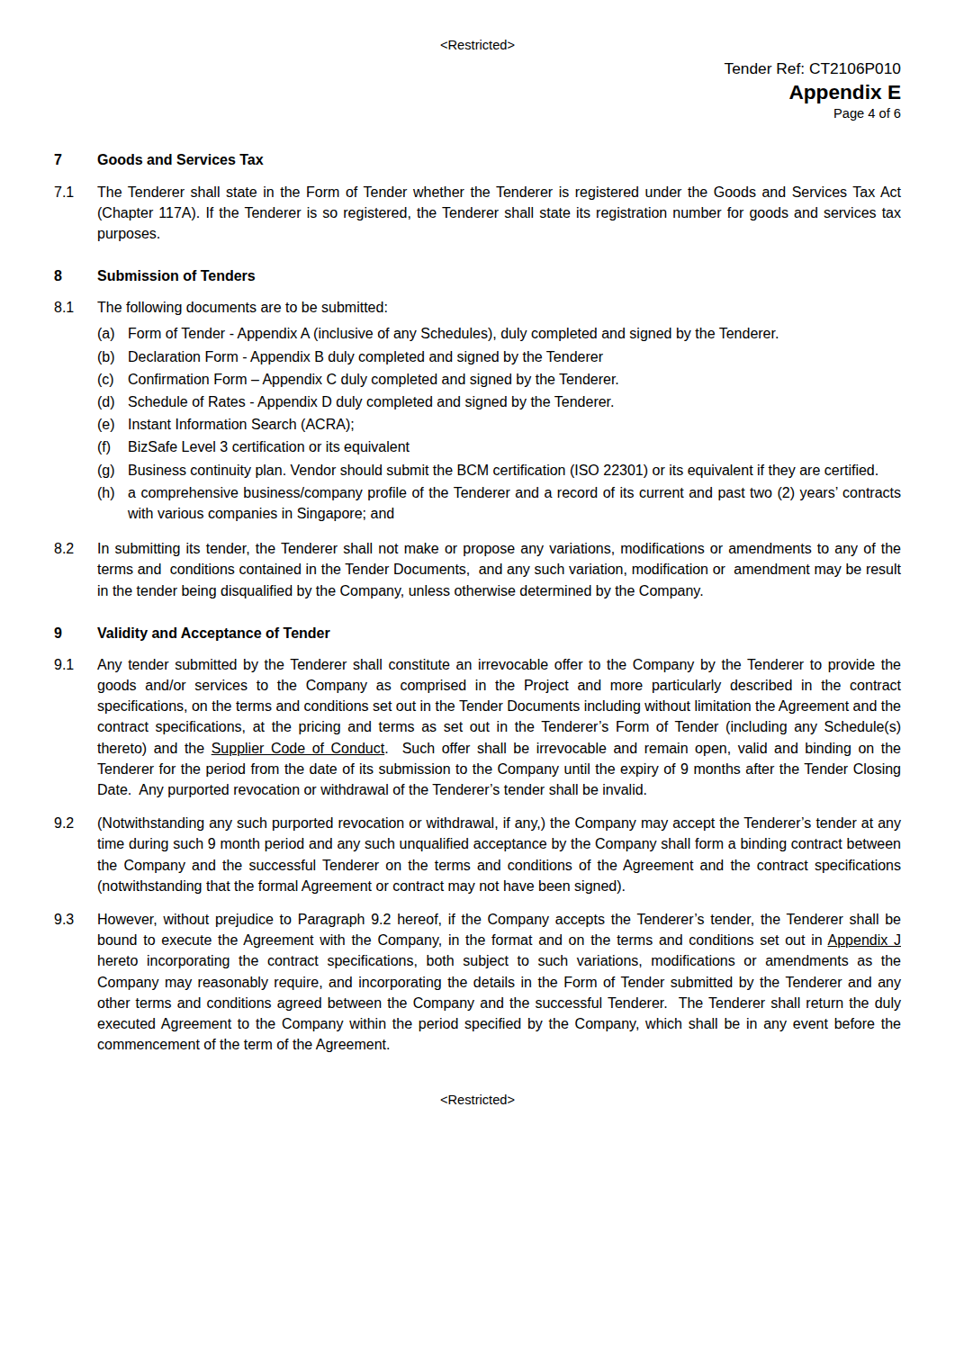<Restricted>
Tender Ref: CT2106P010
Appendix E
Page 4 of 6
7
Goods and Services Tax
7.1
The Tenderer shall state in the Form of Tender whether the Tenderer is registered under the Goods and Services Tax Act (Chapter 117A). If the Tenderer is so registered, the Tenderer shall state its registration number for goods and services tax purposes.
8
Submission of Tenders
8.1
The following documents are to be submitted:
(a) Form of Tender - Appendix A (inclusive of any Schedules), duly completed and signed by the Tenderer.
(b) Declaration Form - Appendix B duly completed and signed by the Tenderer
(c) Confirmation Form – Appendix C duly completed and signed by the Tenderer.
(d) Schedule of Rates - Appendix D duly completed and signed by the Tenderer.
(e) Instant Information Search (ACRA);
(f) BizSafe Level 3 certification or its equivalent
(g) Business continuity plan. Vendor should submit the BCM certification (ISO 22301) or its equivalent if they are certified.
(h) a comprehensive business/company profile of the Tenderer and a record of its current and past two (2) years’ contracts with various companies in Singapore; and
8.2
In submitting its tender, the Tenderer shall not make or propose any variations, modifications or amendments to any of the terms and conditions contained in the Tender Documents, and any such variation, modification or amendment may be result in the tender being disqualified by the Company, unless otherwise determined by the Company.
9
Validity and Acceptance of Tender
9.1
Any tender submitted by the Tenderer shall constitute an irrevocable offer to the Company by the Tenderer to provide the goods and/or services to the Company as comprised in the Project and more particularly described in the contract specifications, on the terms and conditions set out in the Tender Documents including without limitation the Agreement and the contract specifications, at the pricing and terms as set out in the Tenderer’s Form of Tender (including any Schedule(s) thereto) and the Supplier Code of Conduct. Such offer shall be irrevocable and remain open, valid and binding on the Tenderer for the period from the date of its submission to the Company until the expiry of 9 months after the Tender Closing Date. Any purported revocation or withdrawal of the Tenderer’s tender shall be invalid.
9.2
(Notwithstanding any such purported revocation or withdrawal, if any,) the Company may accept the Tenderer’s tender at any time during such 9 month period and any such unqualified acceptance by the Company shall form a binding contract between the Company and the successful Tenderer on the terms and conditions of the Agreement and the contract specifications (notwithstanding that the formal Agreement or contract may not have been signed).
9.3
However, without prejudice to Paragraph 9.2 hereof, if the Company accepts the Tenderer’s tender, the Tenderer shall be bound to execute the Agreement with the Company, in the format and on the terms and conditions set out in Appendix J hereto incorporating the contract specifications, both subject to such variations, modifications or amendments as the Company may reasonably require, and incorporating the details in the Form of Tender submitted by the Tenderer and any other terms and conditions agreed between the Company and the successful Tenderer. The Tenderer shall return the duly executed Agreement to the Company within the period specified by the Company, which shall be in any event before the commencement of the term of the Agreement.
<Restricted>